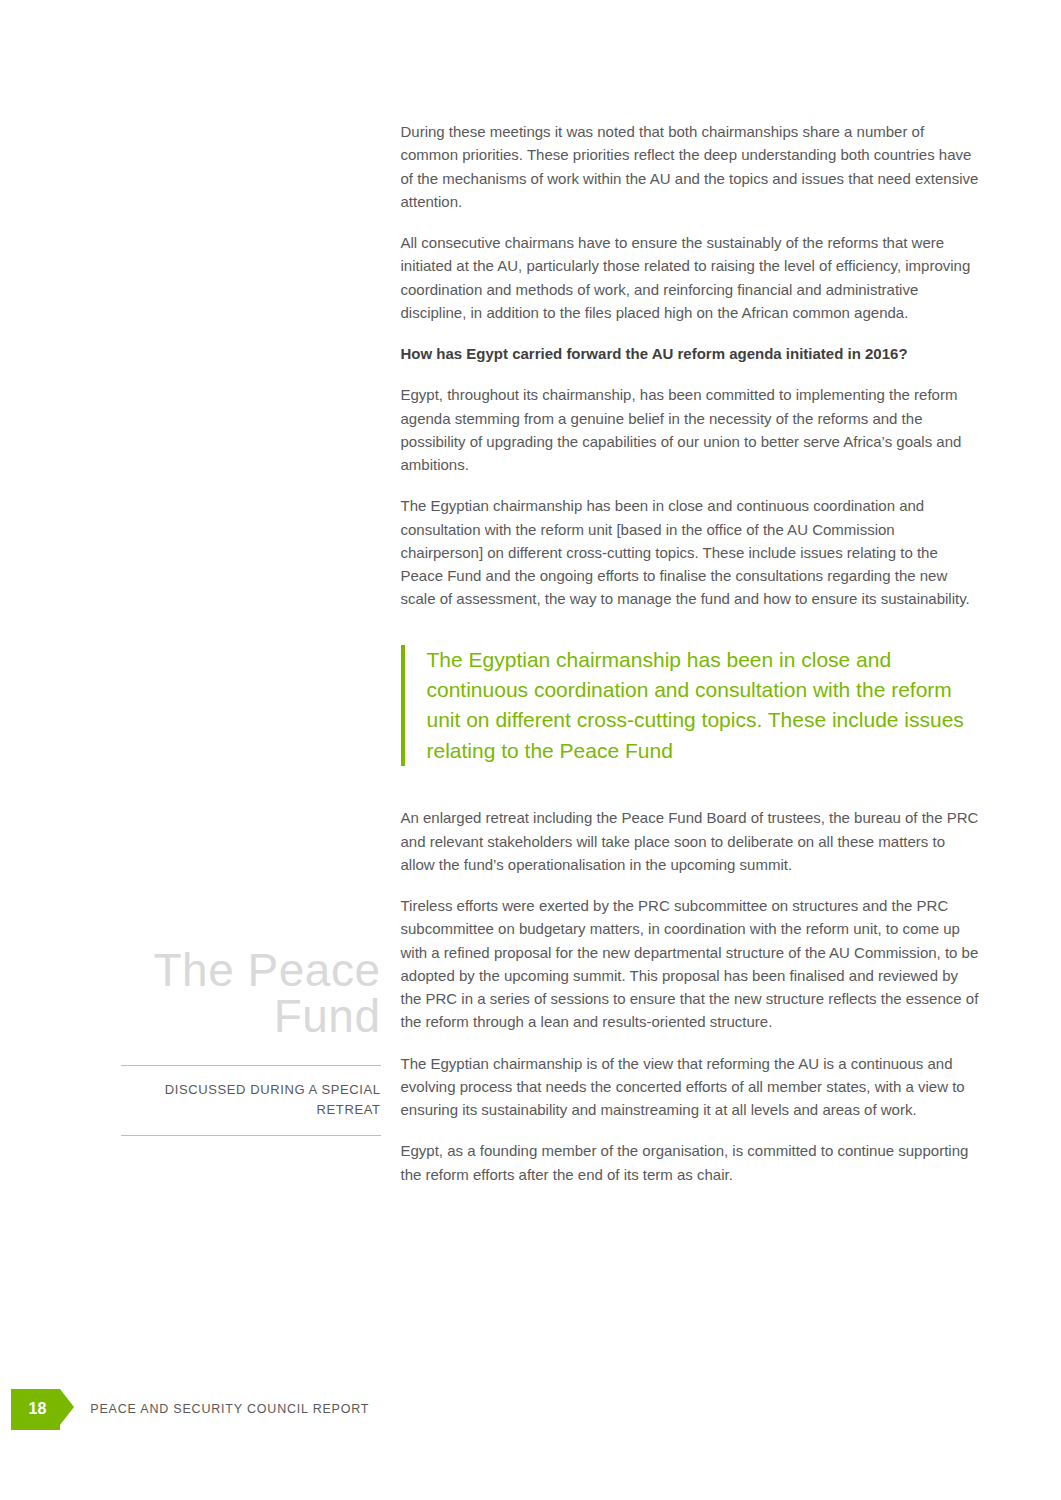The Peace
Fund
Discussed during a special retreat
During these meetings it was noted that both chairmanships share a number of common priorities. These priorities reflect the deep understanding both countries have of the mechanisms of work within the AU and the topics and issues that need extensive attention.
All consecutive chairmans have to ensure the sustainably of the reforms that were initiated at the AU, particularly those related to raising the level of efficiency, improving coordination and methods of work, and reinforcing financial and administrative discipline, in addition to the files placed high on the African common agenda.
How has Egypt carried forward the AU reform agenda initiated in 2016?
Egypt, throughout its chairmanship, has been committed to implementing the reform agenda stemming from a genuine belief in the necessity of the reforms and the possibility of upgrading the capabilities of our union to better serve Africa’s goals and ambitions.
The Egyptian chairmanship has been in close and continuous coordination and consultation with the reform unit [based in the office of the AU Commission chairperson] on different cross-cutting topics. These include issues relating to the Peace Fund and the ongoing efforts to finalise the consultations regarding the new scale of assessment, the way to manage the fund and how to ensure its sustainability.
The Egyptian chairmanship has been in close and continuous coordination and consultation with the reform unit on different cross-cutting topics. These include issues relating to the Peace Fund
An enlarged retreat including the Peace Fund Board of trustees, the bureau of the PRC and relevant stakeholders will take place soon to deliberate on all these matters to allow the fund’s operationalisation in the upcoming summit.
Tireless efforts were exerted by the PRC subcommittee on structures and the PRC subcommittee on budgetary matters, in coordination with the reform unit, to come up with a refined proposal for the new departmental structure of the AU Commission, to be adopted by the upcoming summit. This proposal has been finalised and reviewed by the PRC in a series of sessions to ensure that the new structure reflects the essence of the reform through a lean and results-oriented structure.
The Egyptian chairmanship is of the view that reforming the AU is a continuous and evolving process that needs the concerted efforts of all member states, with a view to ensuring its sustainability and mainstreaming it at all levels and areas of work.
Egypt, as a founding member of the organisation, is committed to continue supporting the reform efforts after the end of its term as chair.
18
Peace and Security Council Report